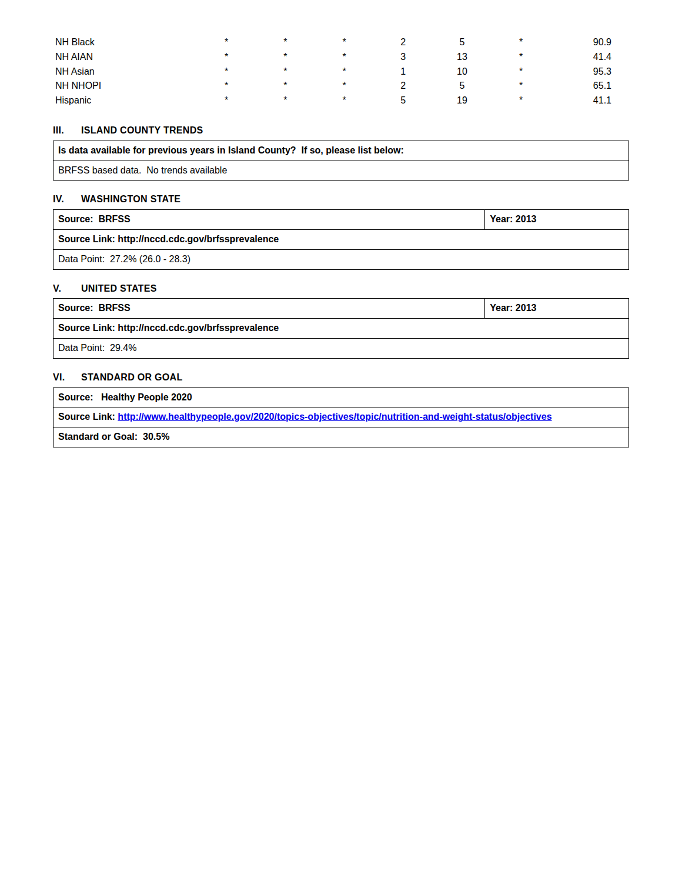| NH Black | * | * | * | 2 | 5 | * | 90.9 |
| NH AIAN | * | * | * | 3 | 13 | * | 41.4 |
| NH Asian | * | * | * | 1 | 10 | * | 95.3 |
| NH NHOPI | * | * | * | 2 | 5 | * | 65.1 |
| Hispanic | * | * | * | 5 | 19 | * | 41.1 |
III. ISLAND COUNTY TRENDS
| Is data available for previous years in Island County? If so, please list below: |
| BRFSS based data. No trends available |
IV. WASHINGTON STATE
| Source: BRFSS | Year: 2013 |
| Source Link: http://nccd.cdc.gov/brfssprevalence |
| Data Point: 27.2% ( 26.0 - 28.3) |
V. UNITED STATES
| Source: BRFSS | Year: 2013 |
| Source Link: http://nccd.cdc.gov/brfssprevalence |
| Data Point: 29.4% |
VI. STANDARD OR GOAL
| Source: Healthy People 2020 |
| Source Link: http://www.healthypeople.gov/2020/topics-objectives/topic/nutrition-and-weight-status/objectives |
| Standard or Goal: 30.5% |